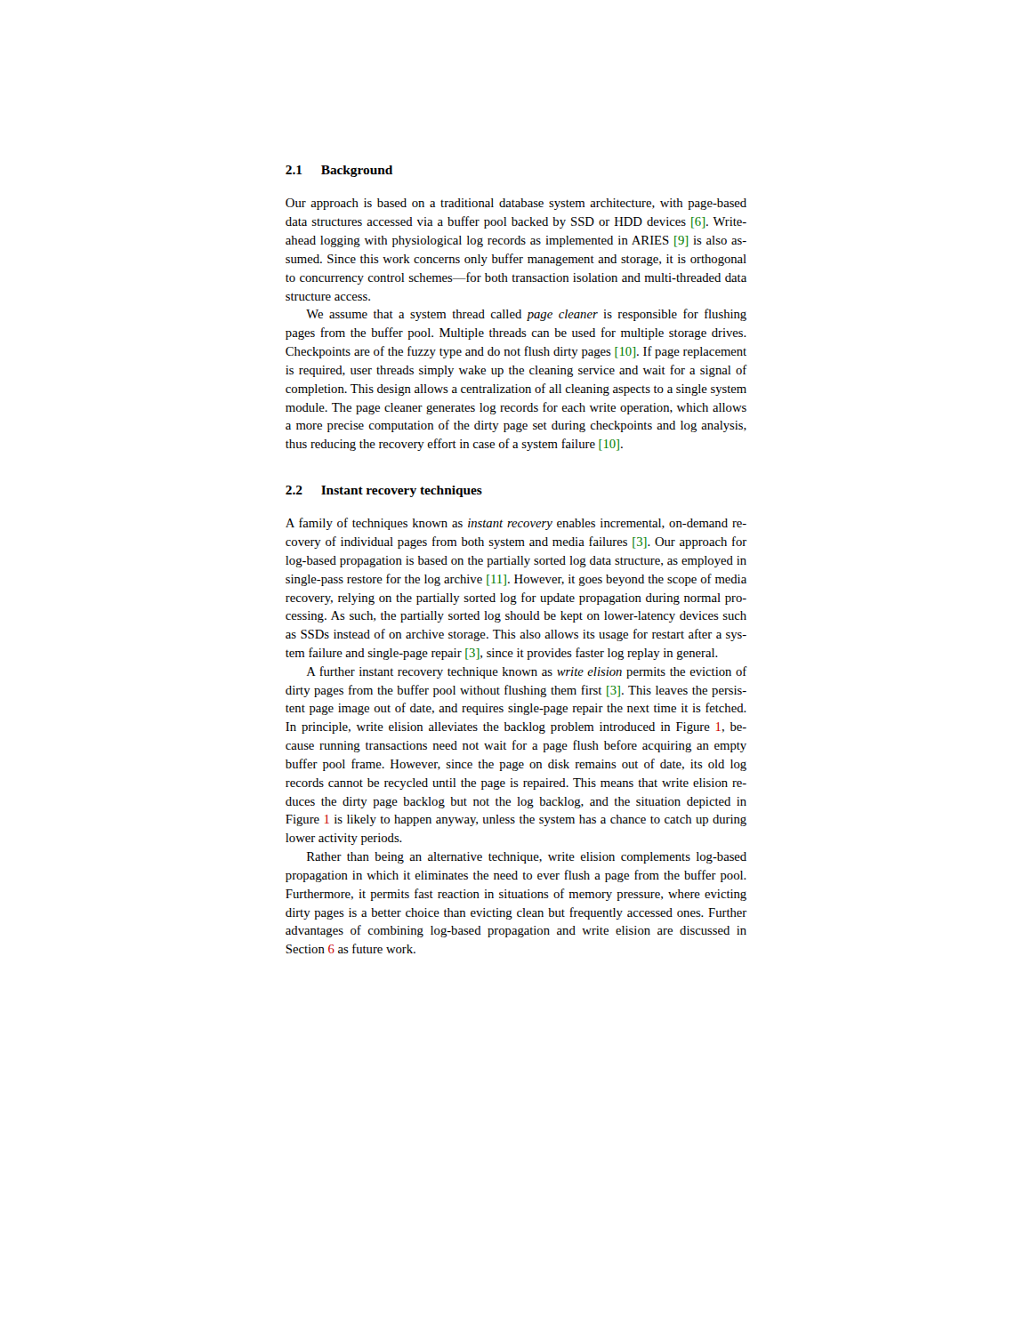2.1 Background
Our approach is based on a traditional database system architecture, with page-based data structures accessed via a buffer pool backed by SSD or HDD devices [6]. Write-ahead logging with physiological log records as implemented in ARIES [9] is also assumed. Since this work concerns only buffer management and storage, it is orthogonal to concurrency control schemes—for both transaction isolation and multi-threaded data structure access.
We assume that a system thread called page cleaner is responsible for flushing pages from the buffer pool. Multiple threads can be used for multiple storage drives. Checkpoints are of the fuzzy type and do not flush dirty pages [10]. If page replacement is required, user threads simply wake up the cleaning service and wait for a signal of completion. This design allows a centralization of all cleaning aspects to a single system module. The page cleaner generates log records for each write operation, which allows a more precise computation of the dirty page set during checkpoints and log analysis, thus reducing the recovery effort in case of a system failure [10].
2.2 Instant recovery techniques
A family of techniques known as instant recovery enables incremental, on-demand recovery of individual pages from both system and media failures [3]. Our approach for log-based propagation is based on the partially sorted log data structure, as employed in single-pass restore for the log archive [11]. However, it goes beyond the scope of media recovery, relying on the partially sorted log for update propagation during normal processing. As such, the partially sorted log should be kept on lower-latency devices such as SSDs instead of on archive storage. This also allows its usage for restart after a system failure and single-page repair [3], since it provides faster log replay in general.
A further instant recovery technique known as write elision permits the eviction of dirty pages from the buffer pool without flushing them first [3]. This leaves the persistent page image out of date, and requires single-page repair the next time it is fetched. In principle, write elision alleviates the backlog problem introduced in Figure 1, because running transactions need not wait for a page flush before acquiring an empty buffer pool frame. However, since the page on disk remains out of date, its old log records cannot be recycled until the page is repaired. This means that write elision reduces the dirty page backlog but not the log backlog, and the situation depicted in Figure 1 is likely to happen anyway, unless the system has a chance to catch up during lower activity periods.
Rather than being an alternative technique, write elision complements log-based propagation in which it eliminates the need to ever flush a page from the buffer pool. Furthermore, it permits fast reaction in situations of memory pressure, where evicting dirty pages is a better choice than evicting clean but frequently accessed ones. Further advantages of combining log-based propagation and write elision are discussed in Section 6 as future work.